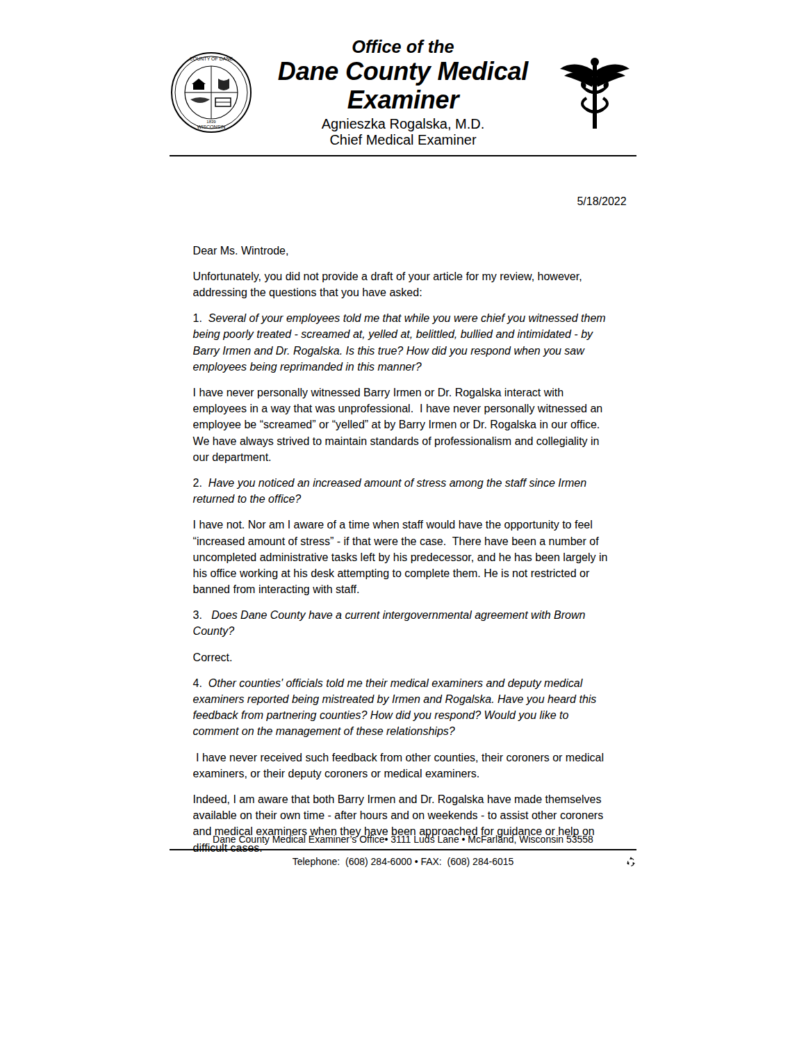COUNTY OF DANE WISCONSIN 1839
Office of the
Dane County Medical Examiner
Agnieszka Rogalska, M.D.
Chief Medical Examiner
5/18/2022
Dear Ms. Wintrode,
Unfortunately, you did not provide a draft of your article for my review, however, addressing the questions that you have asked:
1. Several of your employees told me that while you were chief you witnessed them being poorly treated - screamed at, yelled at, belittled, bullied and intimidated - by Barry Irmen and Dr. Rogalska. Is this true? How did you respond when you saw employees being reprimanded in this manner?
I have never personally witnessed Barry Irmen or Dr. Rogalska interact with employees in a way that was unprofessional. I have never personally witnessed an employee be “screamed” or “yelled” at by Barry Irmen or Dr. Rogalska in our office. We have always strived to maintain standards of professionalism and collegiality in our department.
2. Have you noticed an increased amount of stress among the staff since Irmen returned to the office?
I have not. Nor am I aware of a time when staff would have the opportunity to feel “increased amount of stress” - if that were the case. There have been a number of uncompleted administrative tasks left by his predecessor, and he has been largely in his office working at his desk attempting to complete them. He is not restricted or banned from interacting with staff.
3. Does Dane County have a current intergovernmental agreement with Brown County?
Correct.
4. Other counties' officials told me their medical examiners and deputy medical examiners reported being mistreated by Irmen and Rogalska. Have you heard this feedback from partnering counties? How did you respond? Would you like to comment on the management of these relationships?
I have never received such feedback from other counties, their coroners or medical examiners, or their deputy coroners or medical examiners.
Indeed, I am aware that both Barry Irmen and Dr. Rogalska have made themselves available on their own time - after hours and on weekends - to assist other coroners and medical examiners when they have been approached for guidance or help on difficult cases.
Dane County Medical Examiner’s Office• 3111 Luds Lane • McFarland, Wisconsin 53558
Telephone: (608) 284-6000 • FAX: (608) 284-6015